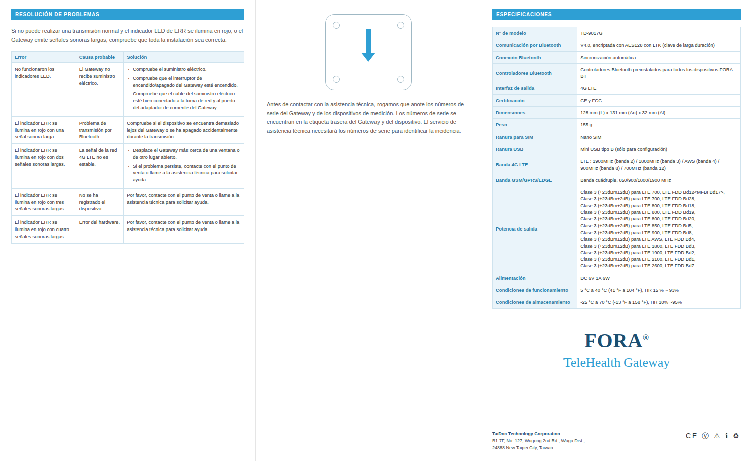Resolución de problemas
Si no puede realizar una transmisión normal y el indicador LED de ERR se ilumina en rojo, o el Gateway emite señales sonoras largas, compruebe que toda la instalación sea correcta.
| Error | Causa probable | Solución |
| --- | --- | --- |
| No funcionaron los indicadores LED. | El Gateway no recibe suministro eléctrico. | Compruebe el suministro eléctrico. Compruebe que el interruptor de encendido/apagado del Gateway esté encendido. Compruebe que el cable del suministro eléctrico esté bien conectado a la toma de red y al puerto del adaptador de corriente del Gateway. |
| El indicador ERR se ilumina en rojo con una señal sonora larga. | Problema de transmisión por Bluetooth. | Compruebe si el dispositivo se encuentra demasiado lejos del Gateway o se ha apagado accidentalmente durante la transmisión. |
| El indicador ERR se ilumina en rojo con dos señales sonoras largas. | La señal de la red 4G LTE no es estable. | Desplace el Gateway más cerca de una ventana o de otro lugar abierto. Si el problema persiste, contacte con el punto de venta o llame a la asistencia técnica para solicitar ayuda. |
| El indicador ERR se ilumina en rojo con tres señales sonoras largas. | No se ha registrado el dispositivo. | Por favor, contacte con el punto de venta o llame a la asistencia técnica para solicitar ayuda. |
| El indicador ERR se ilumina en rojo con cuatro señales sonoras largas. | Error del hardware. | Por favor, contacte con el punto de venta o llame a la asistencia técnica para solicitar ayuda. |
Antes de contactar con la asistencia técnica, rogamos que anote los números de serie del Gateway y de los dispositivos de medición. Los números de serie se encuentran en la etiqueta trasera del Gateway y del dispositivo. El servicio de asistencia técnica necesitará los números de serie para identificar la incidencia.
Especificaciones
| N° de modelo | TD-9017G |
| Comunicación por Bluetooth | V4.0, encriptada con AES128 con LTK (clave de larga duración) |
| Conexión Bluetooth | Sincronización automática |
| Controladores Bluetooth | Controladores Bluetooth preinstalados para todos los dispositivos FORA BT |
| Interfaz de salida | 4G LTE |
| Certificación | CE y FCC |
| Dimensiones | 128 mm (L) x 131 mm (An) x 32 mm (Al) |
| Peso | 155 g |
| Ranura para SIM | Nano SIM |
| Ranura USB | Mini USB tipo B (sólo para configuración) |
| Banda 4G LTE | LTE : 1900MHz (banda 2) / 1800MHz (banda 3) / AWS (banda 4) / 900MHz (banda 8) / 700MHz (banda 12) |
| Banda GSM/GPRS/EDGE | Banda cuádruple, 850/900/1800/1900 MHz |
| Potencia de salida | Clase 3 (+23dBm±2dB) para LTE 700, LTE FDD Bd12<MFBI Bd17>, Clase 3 (+23dBm±2dB) para LTE 700, LTE FDD Bd28, Clase 3 (+23dBm±2dB) para LTE 800, LTE FDD Bd18, Clase 3 (+23dBm±2dB) para LTE 800, LTE FDD Bd19, Clase 3 (+23dBm±2dB) para LTE 800, LTE FDD Bd20, Clase 3 (+23dBm±2dB) para LTE 850, LTE FDD Bd5, Clase 3 (+23dBm±2dB) para LTE 900, LTE FDD Bd8, Clase 3 (+23dBm±2dB) para LTE AWS, LTE FDD Bd4, Clase 3 (+23dBm±2dB) para LTE 1800, LTE FDD Bd3, Clase 3 (+23dBm±2dB) para LTE 1900, LTE FDD Bd2, Clase 3 (+23dBm±2dB) para LTE 2100, LTE FDD Bd1, Clase 3 (+23dBm±2dB) para LTE 2600, LTE FDD Bd7 |
| Alimentación | DC 6V 1A 6W |
| Condiciones de funcionamiento | 5 °C a 40 °C (41 °F a 104 °F), HR 15 % ~ 93% |
| Condiciones de almacenamiento | -25 °C a 70 °C (-13 °F a 158 °F), HR 10% ~95% |
FORA®
TeleHealth Gateway
CE Ⓥ ⚠ ℹ ♻
TaiDoc Technology Corporation
B1-7F, No. 127, Wugong 2nd Rd., Wugu Dist.,
24888 New Taipei City, Taiwan